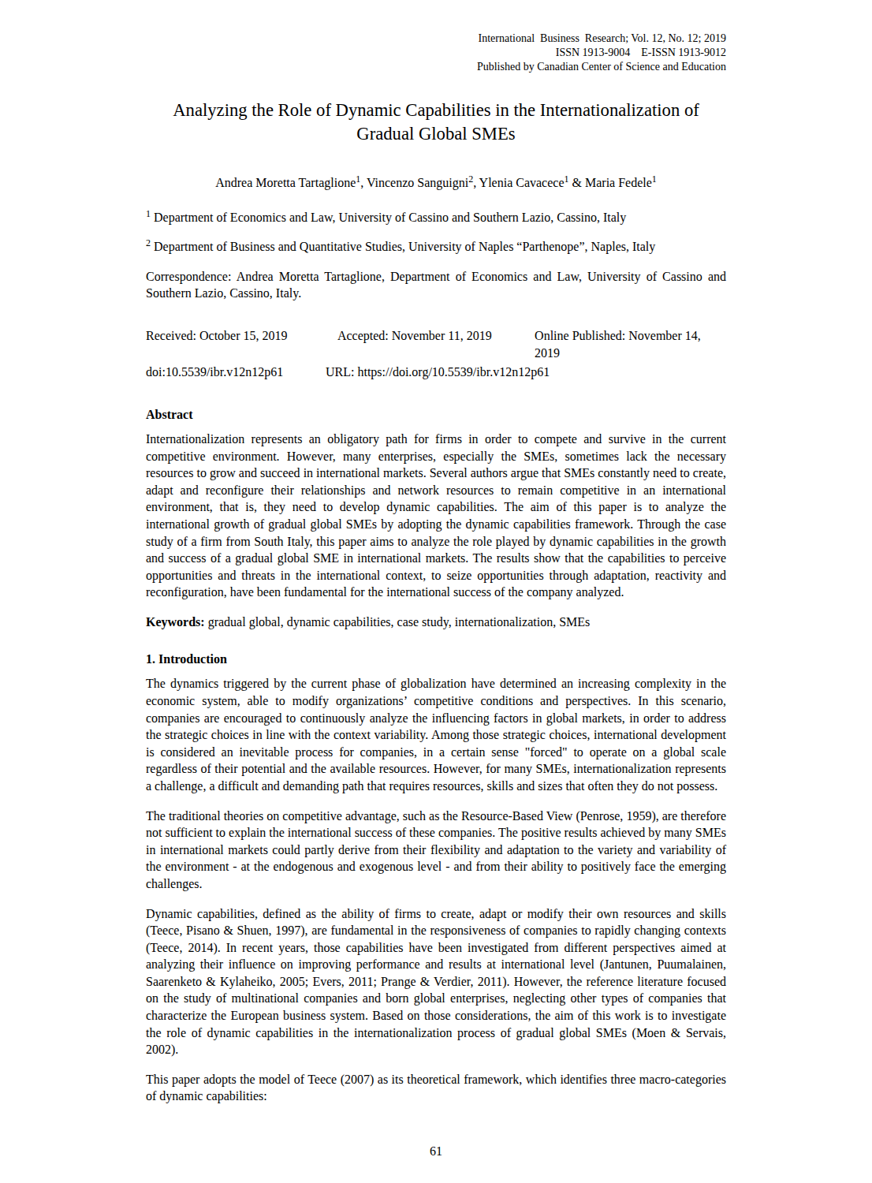International Business Research; Vol. 12, No. 12; 2019 ISSN 1913-9004 E-ISSN 1913-9012 Published by Canadian Center of Science and Education
Analyzing the Role of Dynamic Capabilities in the Internationalization of Gradual Global SMEs
Andrea Moretta Tartaglione1, Vincenzo Sanguigni2, Ylenia Cavacece1 & Maria Fedele1
1 Department of Economics and Law, University of Cassino and Southern Lazio, Cassino, Italy
2 Department of Business and Quantitative Studies, University of Naples “Parthenope”, Naples, Italy
Correspondence: Andrea Moretta Tartaglione, Department of Economics and Law, University of Cassino and Southern Lazio, Cassino, Italy.
| Received: October 15, 2019 | Accepted: November 11, 2019 | Online Published: November 14, 2019 |
doi:10.5539/ibr.v12n12p61 URL: https://doi.org/10.5539/ibr.v12n12p61
Abstract
Internationalization represents an obligatory path for firms in order to compete and survive in the current competitive environment. However, many enterprises, especially the SMEs, sometimes lack the necessary resources to grow and succeed in international markets. Several authors argue that SMEs constantly need to create, adapt and reconfigure their relationships and network resources to remain competitive in an international environment, that is, they need to develop dynamic capabilities. The aim of this paper is to analyze the international growth of gradual global SMEs by adopting the dynamic capabilities framework. Through the case study of a firm from South Italy, this paper aims to analyze the role played by dynamic capabilities in the growth and success of a gradual global SME in international markets. The results show that the capabilities to perceive opportunities and threats in the international context, to seize opportunities through adaptation, reactivity and reconfiguration, have been fundamental for the international success of the company analyzed.
Keywords: gradual global, dynamic capabilities, case study, internationalization, SMEs
1. Introduction
The dynamics triggered by the current phase of globalization have determined an increasing complexity in the economic system, able to modify organizations’ competitive conditions and perspectives. In this scenario, companies are encouraged to continuously analyze the influencing factors in global markets, in order to address the strategic choices in line with the context variability. Among those strategic choices, international development is considered an inevitable process for companies, in a certain sense "forced" to operate on a global scale regardless of their potential and the available resources. However, for many SMEs, internationalization represents a challenge, a difficult and demanding path that requires resources, skills and sizes that often they do not possess.
The traditional theories on competitive advantage, such as the Resource-Based View (Penrose, 1959), are therefore not sufficient to explain the international success of these companies. The positive results achieved by many SMEs in international markets could partly derive from their flexibility and adaptation to the variety and variability of the environment - at the endogenous and exogenous level - and from their ability to positively face the emerging challenges.
Dynamic capabilities, defined as the ability of firms to create, adapt or modify their own resources and skills (Teece, Pisano & Shuen, 1997), are fundamental in the responsiveness of companies to rapidly changing contexts (Teece, 2014). In recent years, those capabilities have been investigated from different perspectives aimed at analyzing their influence on improving performance and results at international level (Jantunen, Puumalainen, Saarenketo & Kylaheiko, 2005; Evers, 2011; Prange & Verdier, 2011). However, the reference literature focused on the study of multinational companies and born global enterprises, neglecting other types of companies that characterize the European business system. Based on those considerations, the aim of this work is to investigate the role of dynamic capabilities in the internationalization process of gradual global SMEs (Moen & Servais, 2002).
This paper adopts the model of Teece (2007) as its theoretical framework, which identifies three macro-categories of dynamic capabilities:
61